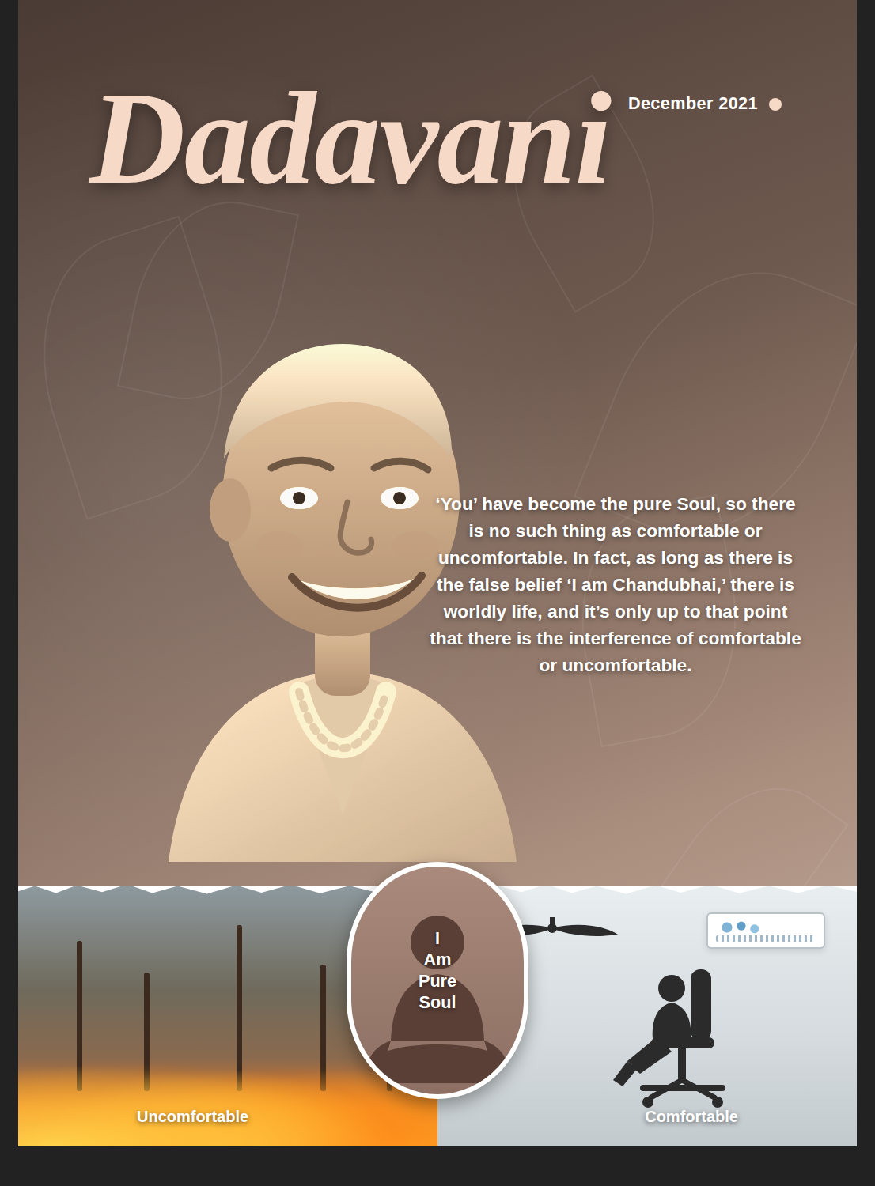December 2021
Dadavani
‘You’ have become the pure Soul, so there is no such thing as comfortable or uncomfortable. In fact, as long as there is the false belief ‘I am Chandubhai,’ there is worldly life, and it’s only up to that point that there is the interference of comfortable or uncomfortable.
I
Am
Pure
Soul
Uncomfortable
Comfortable